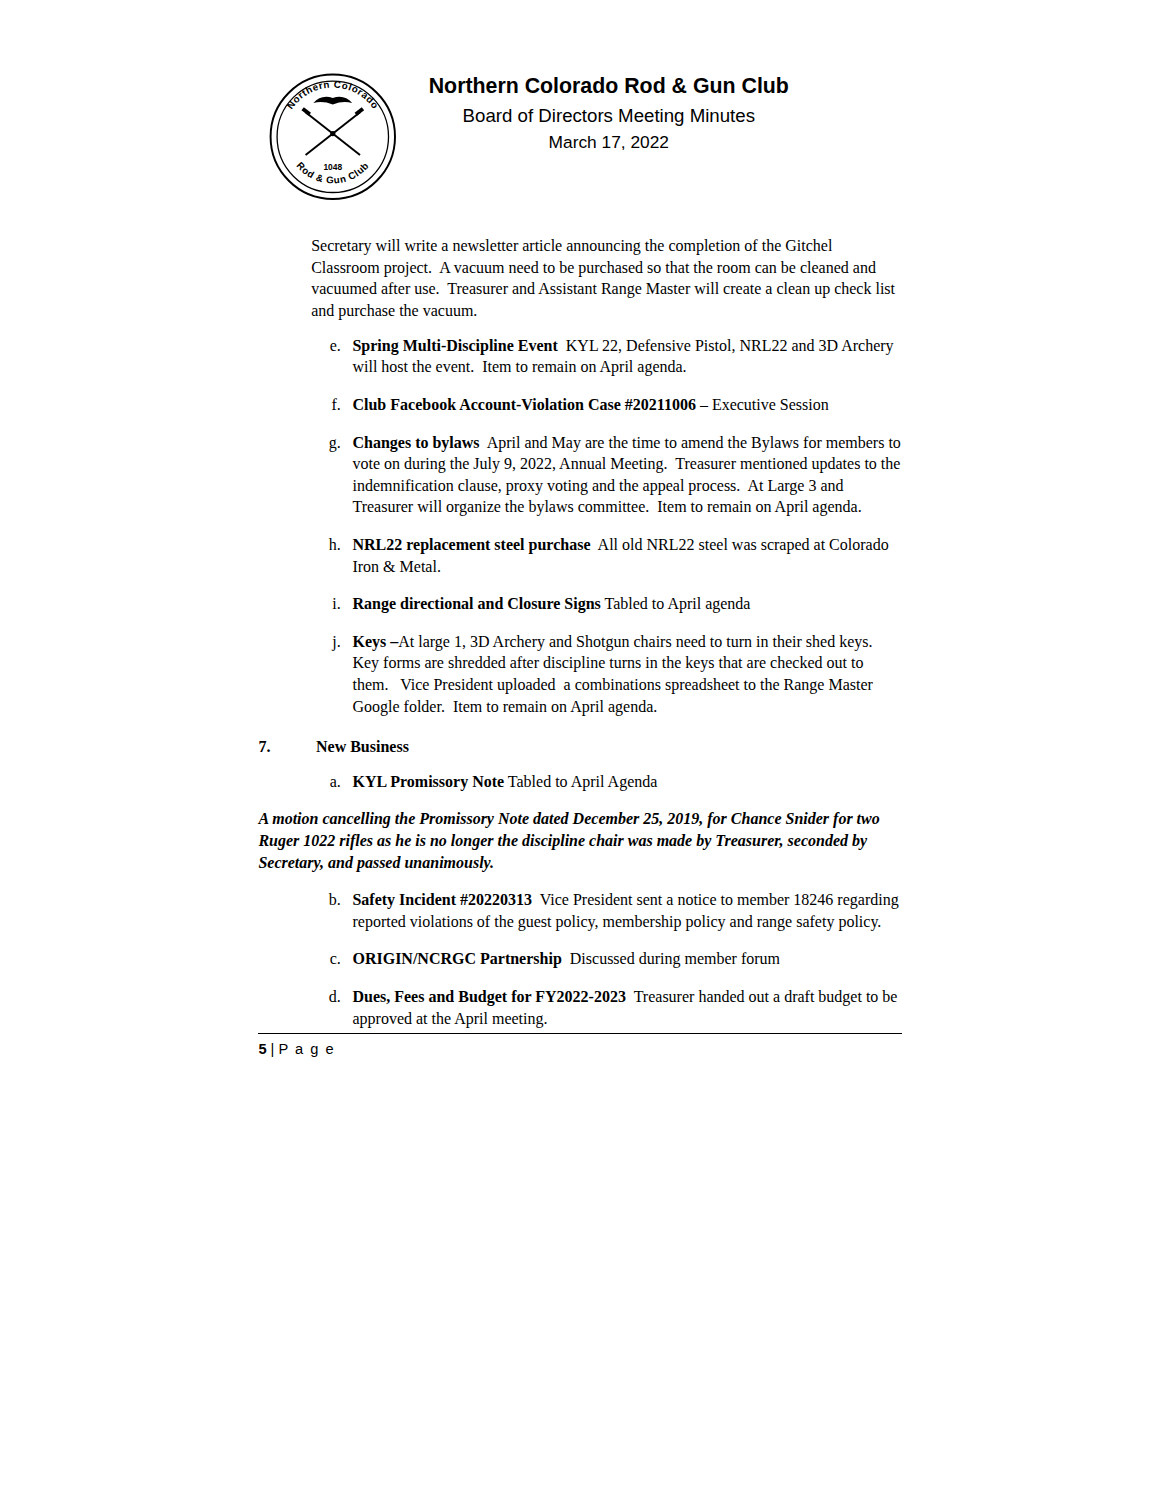Northern Colorado Rod & Gun Club 1048
Northern Colorado Rod & Gun Club
Board of Directors Meeting Minutes
March 17, 2022
Secretary will write a newsletter article announcing the completion of the Gitchel Classroom project. A vacuum need to be purchased so that the room can be cleaned and vacuumed after use. Treasurer and Assistant Range Master will create a clean up check list and purchase the vacuum.
Spring Multi-Discipline Event KYL 22, Defensive Pistol, NRL22 and 3D Archery will host the event. Item to remain on April agenda.
Club Facebook Account-Violation Case #20211006 – Executive Session
Changes to bylaws April and May are the time to amend the Bylaws for members to vote on during the July 9, 2022, Annual Meeting. Treasurer mentioned updates to the indemnification clause, proxy voting and the appeal process. At Large 3 and Treasurer will organize the bylaws committee. Item to remain on April agenda.
NRL22 replacement steel purchase All old NRL22 steel was scraped at Colorado Iron & Metal.
Range directional and Closure Signs Tabled to April agenda
Keys –At large 1, 3D Archery and Shotgun chairs need to turn in their shed keys. Key forms are shredded after discipline turns in the keys that are checked out to them. Vice President uploaded a combinations spreadsheet to the Range Master Google folder. Item to remain on April agenda.
7. New Business
KYL Promissory Note Tabled to April Agenda
A motion cancelling the Promissory Note dated December 25, 2019, for Chance Snider for two Ruger 1022 rifles as he is no longer the discipline chair was made by Treasurer, seconded by Secretary, and passed unanimously.
Safety Incident #20220313 Vice President sent a notice to member 18246 regarding reported violations of the guest policy, membership policy and range safety policy.
ORIGIN/NCRGC Partnership Discussed during member forum
Dues, Fees and Budget for FY2022-2023 Treasurer handed out a draft budget to be approved at the April meeting.
5 | P a g e